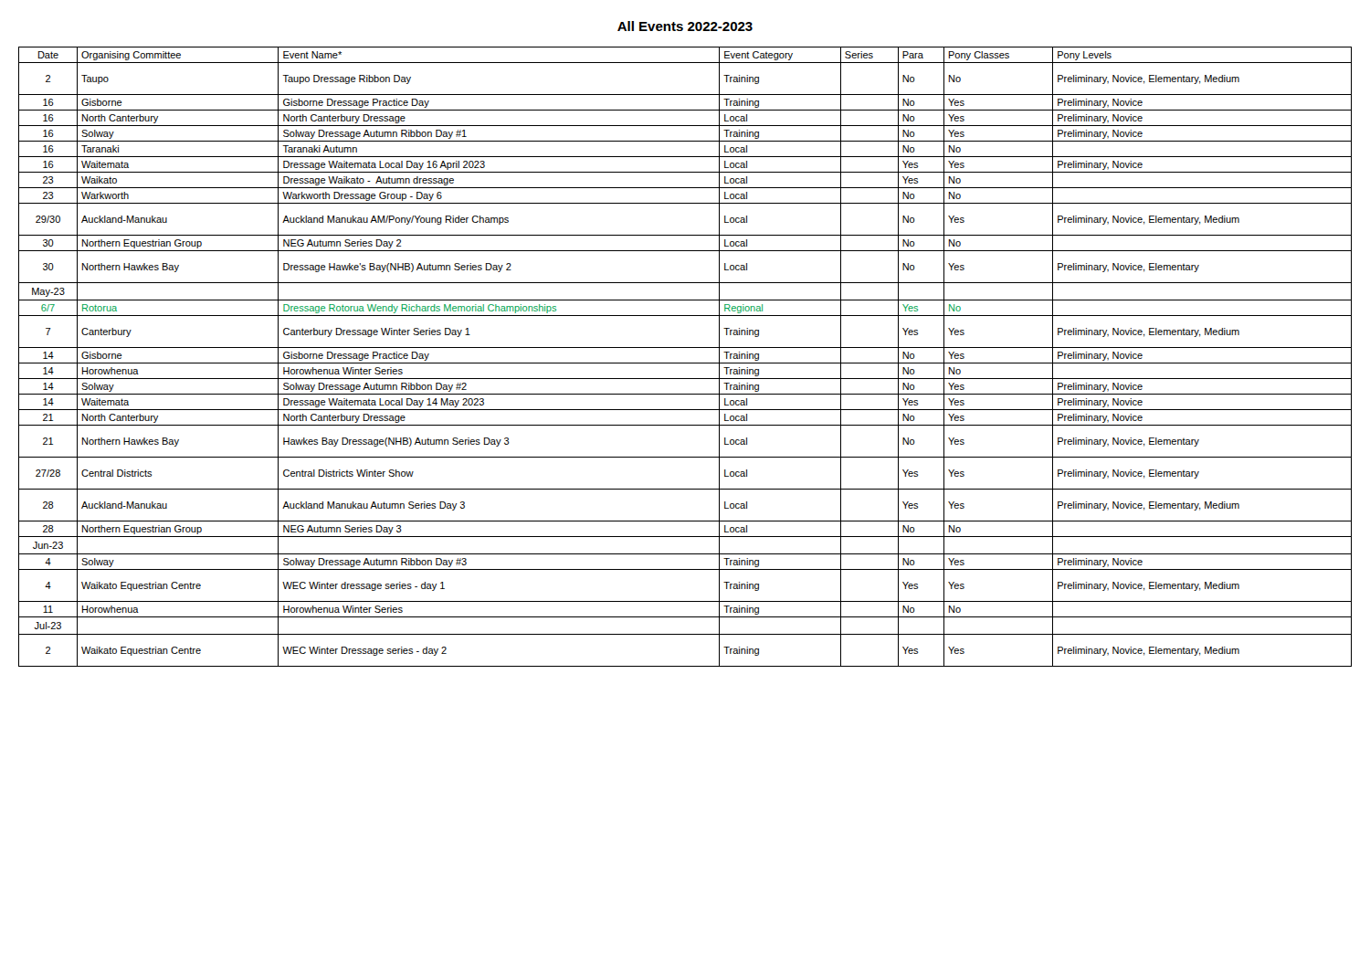All Events 2022-2023
| Date | Organising Committee | Event Name* | Event Category | Series | Para | Pony Classes | Pony Levels |
| --- | --- | --- | --- | --- | --- | --- | --- |
| 2 | Taupo | Taupo Dressage Ribbon Day | Training | | No | No | Preliminary, Novice, Elementary, Medium |
| 16 | Gisborne | Gisborne Dressage Practice Day | Training | | No | Yes | Preliminary, Novice |
| 16 | North Canterbury | North Canterbury Dressage | Local | | No | Yes | Preliminary, Novice |
| 16 | Solway | Solway Dressage Autumn Ribbon Day #1 | Training | | No | Yes | Preliminary, Novice |
| 16 | Taranaki | Taranaki Autumn | Local | | No | No | |
| 16 | Waitemata | Dressage Waitemata Local Day 16 April 2023 | Local | | Yes | Yes | Preliminary, Novice |
| 23 | Waikato | Dressage Waikato - Autumn dressage | Local | | Yes | No | |
| 23 | Warkworth | Warkworth Dressage Group - Day 6 | Local | | No | No | |
| 29/30 | Auckland-Manukau | Auckland Manukau AM/Pony/Young Rider Champs | Local | | No | Yes | Preliminary, Novice, Elementary, Medium |
| 30 | Northern Equestrian Group | NEG Autumn Series Day 2 | Local | | No | No | |
| 30 | Northern Hawkes Bay | Dressage Hawke's Bay(NHB) Autumn Series Day 2 | Local | | No | Yes | Preliminary, Novice, Elementary |
| May-23 | | | | | | | |
| 6/7 | Rotorua | Dressage Rotorua Wendy Richards Memorial Championships | Regional | | Yes | No | |
| 7 | Canterbury | Canterbury Dressage Winter Series Day 1 | Training | | Yes | Yes | Preliminary, Novice, Elementary, Medium |
| 14 | Gisborne | Gisborne Dressage Practice Day | Training | | No | Yes | Preliminary, Novice |
| 14 | Horowhenua | Horowhenua Winter Series | Training | | No | No | |
| 14 | Solway | Solway Dressage Autumn Ribbon Day #2 | Training | | No | Yes | Preliminary, Novice |
| 14 | Waitemata | Dressage Waitemata Local Day 14 May 2023 | Local | | Yes | Yes | Preliminary, Novice |
| 21 | North Canterbury | North Canterbury Dressage | Local | | No | Yes | Preliminary, Novice |
| 21 | Northern Hawkes Bay | Hawkes Bay Dressage(NHB) Autumn Series Day 3 | Local | | No | Yes | Preliminary, Novice, Elementary |
| 27/28 | Central Districts | Central Districts Winter Show | Local | | Yes | Yes | Preliminary, Novice, Elementary |
| 28 | Auckland-Manukau | Auckland Manukau Autumn Series Day 3 | Local | | Yes | Yes | Preliminary, Novice, Elementary, Medium |
| 28 | Northern Equestrian Group | NEG Autumn Series Day 3 | Local | | No | No | |
| Jun-23 | | | | | | | |
| 4 | Solway | Solway Dressage Autumn Ribbon Day #3 | Training | | No | Yes | Preliminary, Novice |
| 4 | Waikato Equestrian Centre | WEC Winter dressage series - day 1 | Training | | Yes | Yes | Preliminary, Novice, Elementary, Medium |
| 11 | Horowhenua | Horowhenua Winter Series | Training | | No | No | |
| Jul-23 | | | | | | | |
| 2 | Waikato Equestrian Centre | WEC Winter Dressage series - day 2 | Training | | Yes | Yes | Preliminary, Novice, Elementary, Medium |